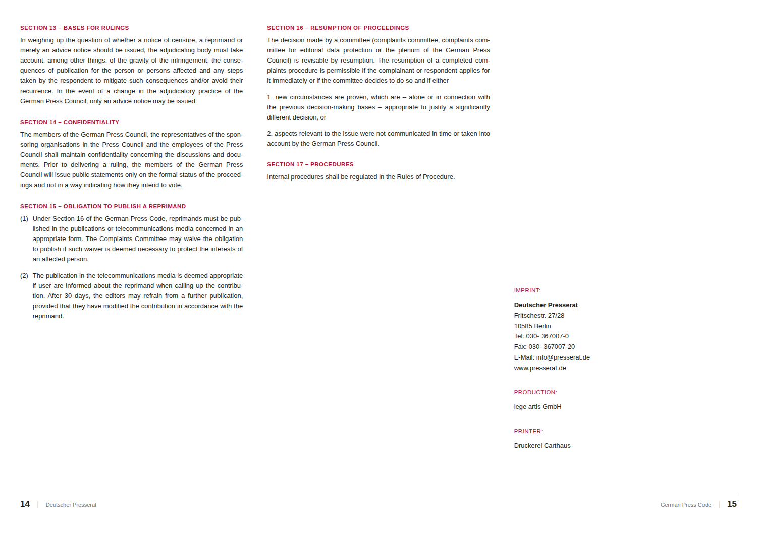Section 13 – Bases for Rulings
In weighing up the question of whether a notice of censure, a reprimand or merely an advice notice should be issued, the adjudicating body must take account, among other things, of the gravity of the infringement, the consequences of publication for the person or persons affected and any steps taken by the respondent to mitigate such consequences and/or avoid their recurrence. In the event of a change in the adjudicatory practice of the German Press Council, only an advice notice may be issued.
Section 14 – Confidentiality
The members of the German Press Council, the representatives of the sponsoring organisations in the Press Council and the employees of the Press Council shall maintain confidentiality concerning the discussions and documents. Prior to delivering a ruling, the members of the German Press Council will issue public statements only on the formal status of the proceedings and not in a way indicating how they intend to vote.
Section 15 – Obligation to Publish a Reprimand
(1) Under Section 16 of the German Press Code, reprimands must be published in the publications or telecommunications media concerned in an appropriate form. The Complaints Committee may waive the obligation to publish if such waiver is deemed necessary to protect the interests of an affected person.
(2) The publication in the telecommunications media is deemed appropriate if user are informed about the reprimand when calling up the contribution. After 30 days, the editors may refrain from a further publication, provided that they have modified the contribution in accordance with the reprimand.
Section 16 – Resumption of Proceedings
The decision made by a committee (complaints committee, complaints committee for editorial data protection or the plenum of the German Press Council) is revisable by resumption. The resumption of a completed complaints procedure is permissible if the complainant or respondent applies for it immediately or if the committee decides to do so and if either
1. new circumstances are proven, which are – alone or in connection with the previous decision-making bases – appropriate to justify a significantly different decision, or
2. aspects relevant to the issue were not communicated in time or taken into account by the German Press Council.
Section 17 – Procedures
Internal procedures shall be regulated in the Rules of Procedure.
Imprint:
Deutscher Presserat
Fritschestr. 27/28
10585 Berlin
Tel: 030- 367007-0
Fax: 030- 367007-20
E-Mail: info@presserat.de
www.presserat.de
Production:
lege artis GmbH
Printer:
Druckerei Carthaus
14 | Deutscher Presserat
German Press Code | 15